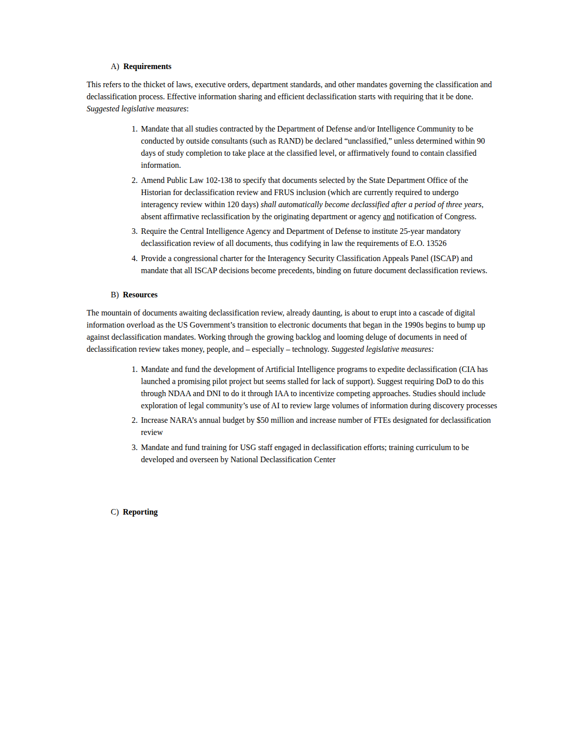A) Requirements
This refers to the thicket of laws, executive orders, department standards, and other mandates governing the classification and declassification process. Effective information sharing and efficient declassification starts with requiring that it be done. Suggested legislative measures:
Mandate that all studies contracted by the Department of Defense and/or Intelligence Community to be conducted by outside consultants (such as RAND) be declared “unclassified,” unless determined within 90 days of study completion to take place at the classified level, or affirmatively found to contain classified information.
Amend Public Law 102-138 to specify that documents selected by the State Department Office of the Historian for declassification review and FRUS inclusion (which are currently required to undergo interagency review within 120 days) shall automatically become declassified after a period of three years, absent affirmative reclassification by the originating department or agency and notification of Congress.
Require the Central Intelligence Agency and Department of Defense to institute 25-year mandatory declassification review of all documents, thus codifying in law the requirements of E.O. 13526
Provide a congressional charter for the Interagency Security Classification Appeals Panel (ISCAP) and mandate that all ISCAP decisions become precedents, binding on future document declassification reviews.
B) Resources
The mountain of documents awaiting declassification review, already daunting, is about to erupt into a cascade of digital information overload as the US Government’s transition to electronic documents that began in the 1990s begins to bump up against declassification mandates. Working through the growing backlog and looming deluge of documents in need of declassification review takes money, people, and – especially – technology. Suggested legislative measures:
Mandate and fund the development of Artificial Intelligence programs to expedite declassification (CIA has launched a promising pilot project but seems stalled for lack of support). Suggest requiring DoD to do this through NDAA and DNI to do it through IAA to incentivize competing approaches. Studies should include exploration of legal community’s use of AI to review large volumes of information during discovery processes
Increase NARA’s annual budget by $50 million and increase number of FTEs designated for declassification review
Mandate and fund training for USG staff engaged in declassification efforts; training curriculum to be developed and overseen by National Declassification Center
C) Reporting